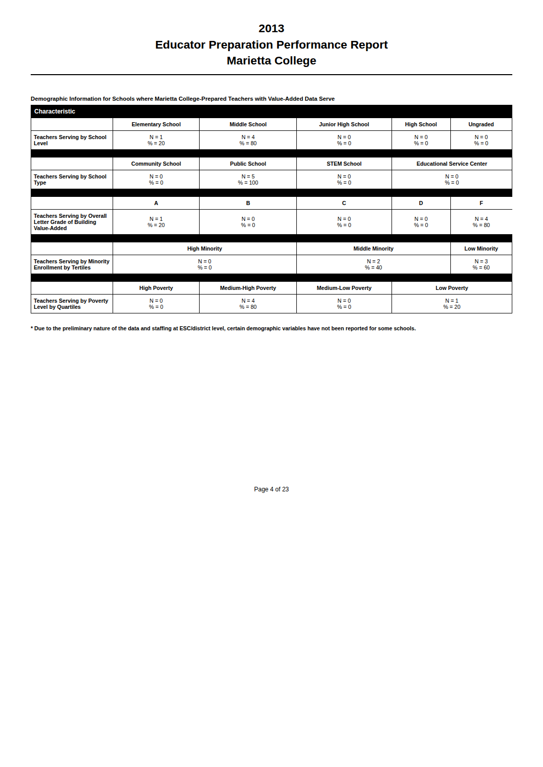2013
Educator Preparation Performance Report
Marietta College
Demographic Information for Schools where Marietta College-Prepared Teachers with Value-Added Data Serve
| Characteristic |
| --- |
| | Elementary School | Middle School | Junior High School | High School | Ungraded |
| Teachers Serving by School Level | N = 1 % = 20 | N = 4 % = 80 | N = 0 % = 0 | N = 0 % = 0 | N = 0 % = 0 |
| | Community School | Public School | STEM School | Educational Service Center |
| Teachers Serving by School Type | N = 0 % = 0 | N = 5 % = 100 | N = 0 % = 0 | N = 0 % = 0 |
| | A | B | C | D | F |
| Teachers Serving by Overall Letter Grade of Building Value-Added | N = 1 % = 20 | N = 0 % = 0 | N = 0 % = 0 | N = 0 % = 0 | N = 4 % = 80 |
| | High Minority | Middle Minority | Low Minority |
| Teachers Serving by Minority Enrollment by Tertiles | N = 0 % = 0 | N = 2 % = 40 | N = 3 % = 60 |
| | High Poverty | Medium-High Poverty | Medium-Low Poverty | Low Poverty |
| Teachers Serving by Poverty Level by Quartiles | N = 0 % = 0 | N = 4 % = 80 | N = 0 % = 0 | N = 1 % = 20 |
* Due to the preliminary nature of the data and staffing at ESC/district level, certain demographic variables have not been reported for some schools.
Page 4 of 23